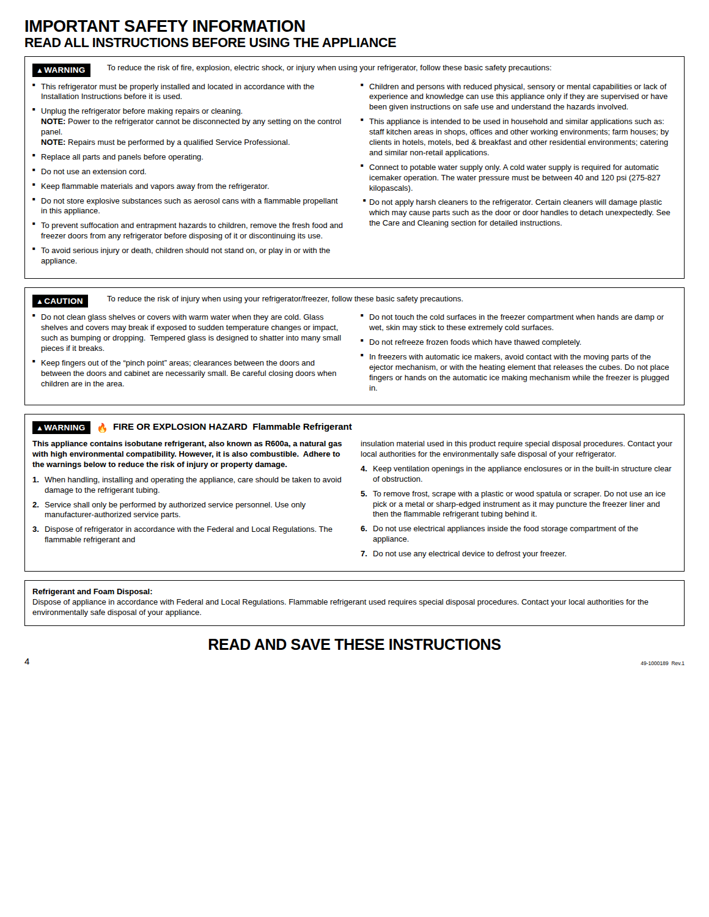IMPORTANT SAFETY INFORMATION
READ ALL INSTRUCTIONS BEFORE USING THE APPLIANCE
▲WARNING
To reduce the risk of fire, explosion, electric shock, or injury when using your refrigerator, follow these basic safety precautions:
This refrigerator must be properly installed and located in accordance with the Installation Instructions before it is used.
Unplug the refrigerator before making repairs or cleaning.
NOTE: Power to the refrigerator cannot be disconnected by any setting on the control panel.
NOTE: Repairs must be performed by a qualified Service Professional.
Replace all parts and panels before operating.
Do not use an extension cord.
Keep flammable materials and vapors away from the refrigerator.
Do not store explosive substances such as aerosol cans with a flammable propellant in this appliance.
To prevent suffocation and entrapment hazards to children, remove the fresh food and freezer doors from any refrigerator before disposing of it or discontinuing its use.
To avoid serious injury or death, children should not stand on, or play in or with the appliance.
Children and persons with reduced physical, sensory or mental capabilities or lack of experience and knowledge can use this appliance only if they are supervised or have been given instructions on safe use and understand the hazards involved.
This appliance is intended to be used in household and similar applications such as: staff kitchen areas in shops, offices and other working environments; farm houses; by clients in hotels, motels, bed & breakfast and other residential environments; catering and similar non-retail applications.
Connect to potable water supply only. A cold water supply is required for automatic icemaker operation. The water pressure must be between 40 and 120 psi (275-827 kilopascals).
Do not apply harsh cleaners to the refrigerator. Certain cleaners will damage plastic which may cause parts such as the door or door handles to detach unexpectedly. See the Care and Cleaning section for detailed instructions.
▲CAUTION
To reduce the risk of injury when using your refrigerator/freezer, follow these basic safety precautions.
Do not clean glass shelves or covers with warm water when they are cold. Glass shelves and covers may break if exposed to sudden temperature changes or impact, such as bumping or dropping. Tempered glass is designed to shatter into many small pieces if it breaks.
Keep fingers out of the “pinch point” areas; clearances between the doors and between the doors and cabinet are necessarily small. Be careful closing doors when children are in the area.
Do not touch the cold surfaces in the freezer compartment when hands are damp or wet, skin may stick to these extremely cold surfaces.
Do not refreeze frozen foods which have thawed completely.
In freezers with automatic ice makers, avoid contact with the moving parts of the ejector mechanism, or with the heating element that releases the cubes. Do not place fingers or hands on the automatic ice making mechanism while the freezer is plugged in.
▲WARNING 🔥 FIRE OR EXPLOSION HAZARD Flammable Refrigerant
This appliance contains isobutane refrigerant, also known as R600a, a natural gas with high environmental compatibility. However, it is also combustible. Adhere to the warnings below to reduce the risk of injury or property damage.
When handling, installing and operating the appliance, care should be taken to avoid damage to the refrigerant tubing.
Service shall only be performed by authorized service personnel. Use only manufacturer-authorized service parts.
Dispose of refrigerator in accordance with the Federal and Local Regulations. The flammable refrigerant and
insulation material used in this product require special disposal procedures. Contact your local authorities for the environmentally safe disposal of your refrigerator.
Keep ventilation openings in the appliance enclosures or in the built-in structure clear of obstruction.
To remove frost, scrape with a plastic or wood spatula or scraper. Do not use an ice pick or a metal or sharp-edged instrument as it may puncture the freezer liner and then the flammable refrigerant tubing behind it.
Do not use electrical appliances inside the food storage compartment of the appliance.
Do not use any electrical device to defrost your freezer.
Refrigerant and Foam Disposal:
Dispose of appliance in accordance with Federal and Local Regulations. Flammable refrigerant used requires special disposal procedures. Contact your local authorities for the environmentally safe disposal of your appliance.
READ AND SAVE THESE INSTRUCTIONS
4
49-1000189 Rev.1